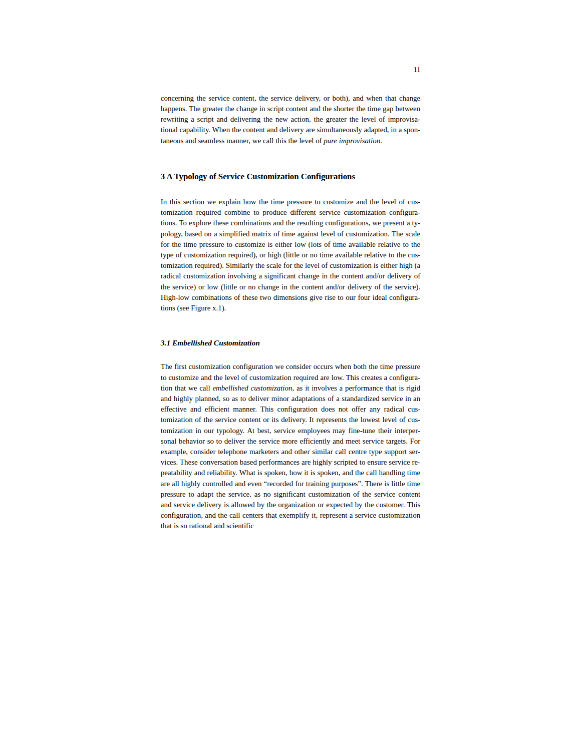11
concerning the service content, the service delivery, or both), and when that change happens. The greater the change in script content and the shorter the time gap between rewriting a script and delivering the new action, the greater the level of improvisational capability. When the content and delivery are simultaneously adapted, in a spontaneous and seamless manner, we call this the level of pure improvisation.
3 A Typology of Service Customization Configurations
In this section we explain how the time pressure to customize and the level of customization required combine to produce different service customization configurations. To explore these combinations and the resulting configurations, we present a typology, based on a simplified matrix of time against level of customization. The scale for the time pressure to customize is either low (lots of time available relative to the type of customization required), or high (little or no time available relative to the customization required). Similarly the scale for the level of customization is either high (a radical customization involving a significant change in the content and/or delivery of the service) or low (little or no change in the content and/or delivery of the service). High-low combinations of these two dimensions give rise to our four ideal configurations (see Figure x.1).
3.1 Embellished Customization
The first customization configuration we consider occurs when both the time pressure to customize and the level of customization required are low. This creates a configuration that we call embellished customization, as it involves a performance that is rigid and highly planned, so as to deliver minor adaptations of a standardized service in an effective and efficient manner. This configuration does not offer any radical customization of the service content or its delivery. It represents the lowest level of customization in our typology. At best, service employees may fine-tune their interpersonal behavior so to deliver the service more efficiently and meet service targets. For example, consider telephone marketers and other similar call centre type support services. These conversation based performances are highly scripted to ensure service repeatability and reliability. What is spoken, how it is spoken, and the call handling time are all highly controlled and even “recorded for training purposes”. There is little time pressure to adapt the service, as no significant customization of the service content and service delivery is allowed by the organization or expected by the customer. This configuration, and the call centers that exemplify it, represent a service customization that is so rational and scientific